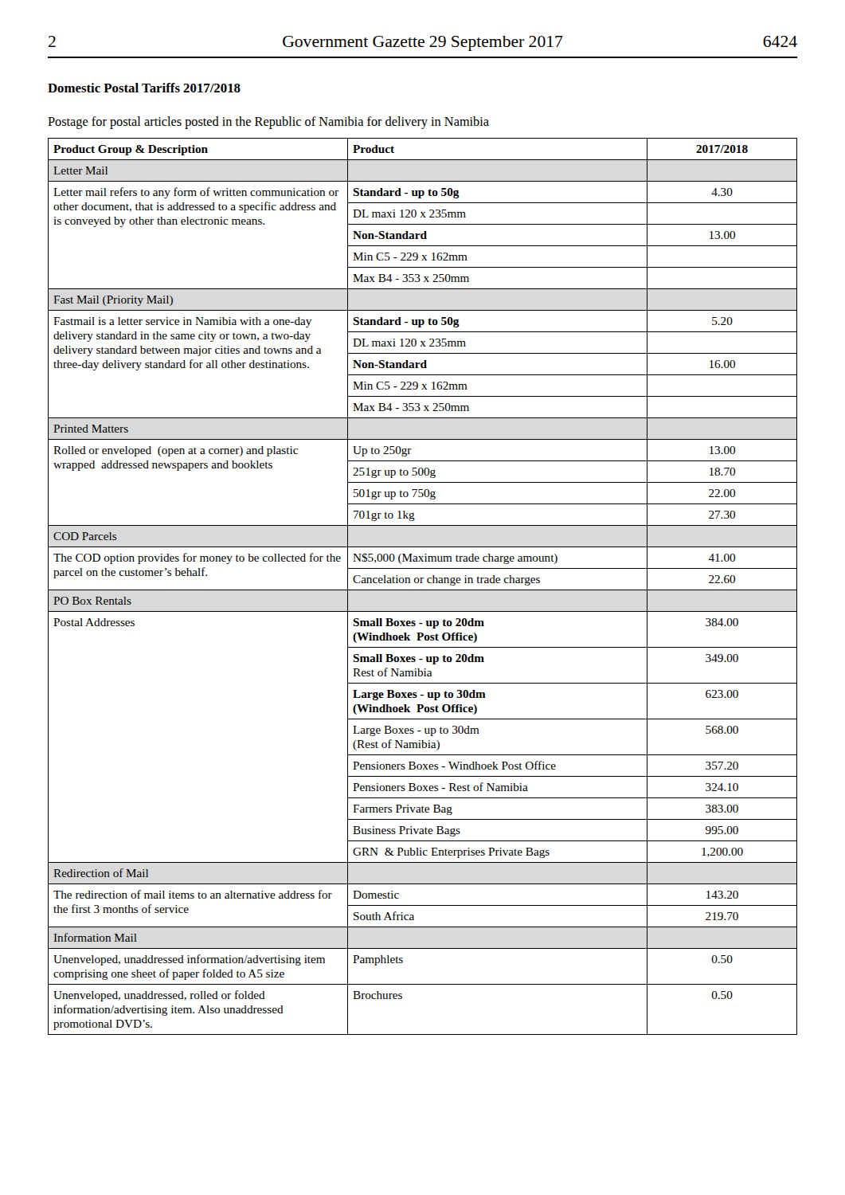2 Government Gazette 29 September 2017 6424
Domestic Postal Tariffs 2017/2018
Postage for postal articles posted in the Republic of Namibia for delivery in Namibia
| Product Group & Description | Product | 2017/2018 |
| --- | --- | --- |
| Letter Mail | | |
| Letter mail refers to any form of written communication or other document, that is addressed to a specific address and is conveyed by other than electronic means. | Standard - up to 50g | 4.30 |
| DL maxi 120 x 235mm | |
| Non-Standard | 13.00 |
| Min C5 - 229 x 162mm | |
| Max B4 - 353 x 250mm | |
| Fast Mail (Priority Mail) | | |
| Fastmail is a letter service in Namibia with a one-day delivery standard in the same city or town, a two-day delivery standard between major cities and towns and a three-day delivery standard for all other destinations. | Standard - up to 50g | 5.20 |
| DL maxi 120 x 235mm | |
| Non-Standard | 16.00 |
| Min C5 - 229 x 162mm | |
| Max B4 - 353 x 250mm | |
| Printed Matters | | |
| Rolled or enveloped (open at a corner) and plastic wrapped addressed newspapers and booklets | Up to 250gr | 13.00 |
| 251gr up to 500g | 18.70 |
| 501gr up to 750g | 22.00 |
| 701gr to 1kg | 27.30 |
| COD Parcels | | |
| The COD option provides for money to be collected for the parcel on the customer’s behalf. | N$5,000 (Maximum trade charge amount) | 41.00 |
| Cancelation or change in trade charges | 22.60 |
| PO Box Rentals | | |
| Postal Addresses | Small Boxes - up to 20dm (Windhoek Post Office) | 384.00 |
| Small Boxes - up to 20dm Rest of Namibia | 349.00 |
| Large Boxes - up to 30dm (Windhoek Post Office) | 623.00 |
| Large Boxes - up to 30dm (Rest of Namibia) | 568.00 |
| Pensioners Boxes - Windhoek Post Office | 357.20 |
| Pensioners Boxes - Rest of Namibia | 324.10 |
| Farmers Private Bag | 383.00 |
| Business Private Bags | 995.00 |
| GRN & Public Enterprises Private Bags | 1,200.00 |
| Redirection of Mail | | |
| The redirection of mail items to an alternative address for the first 3 months of service | Domestic | 143.20 |
| South Africa | 219.70 |
| Information Mail | | |
| Unenveloped, unaddressed information/advertising item comprising one sheet of paper folded to A5 size | Pamphlets | 0.50 |
| Unenveloped, unaddressed, rolled or folded information/advertising item. Also unaddressed promotional DVD’s. | Brochures | 0.50 |